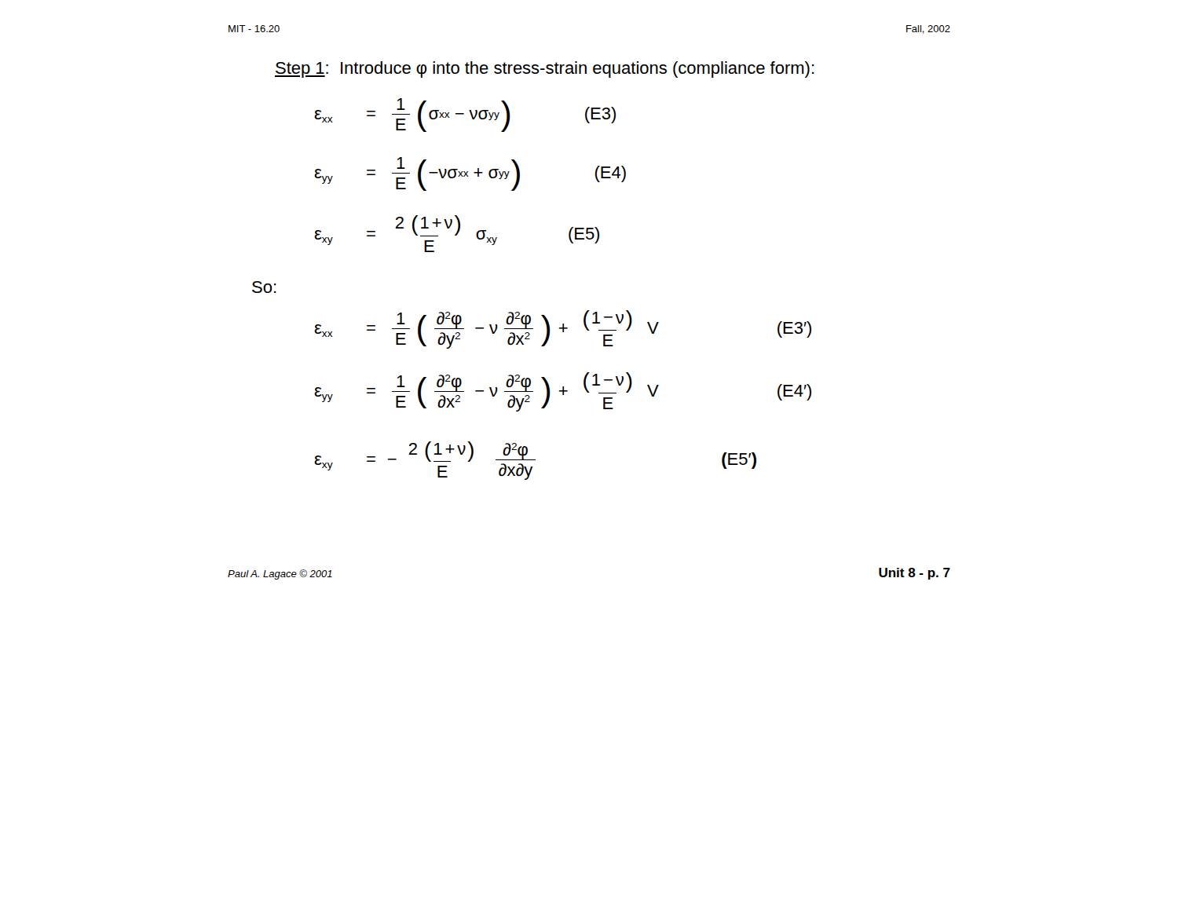MIT - 16.20
Fall, 2002
Step 1: Introduce φ into the stress-strain equations (compliance form):
εxx
=
1 E ( σxx−νσyy )
(E3)
εyy
=
1 E ( −νσxx+σyy )
(E4)
εxy
=
2 (1+ν) E σxy
(E5)
So:
εxx
=
1 E ( ∂2φ∂y2 − ν∂2φ∂x2 ) + (1−ν) E V
(E3′)
εyy
=
1 E ( ∂2φ∂x2 − ν∂2φ∂y2 ) + (1−ν) E V
(E4′)
εxy
=
− 2 (1+ν) E ∂2φ ∂x∂y
(E5′)
Paul A. Lagace © 2001
Unit 8 - p. 7